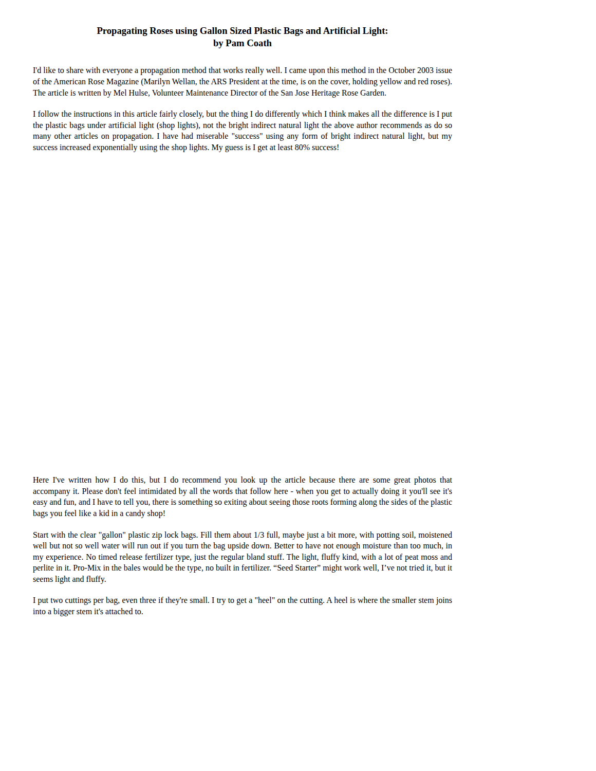Propagating Roses using Gallon Sized Plastic Bags and Artificial Light: by Pam Coath
I'd like to share with everyone a propagation method that works really well. I came upon this method in the October 2003 issue of the American Rose Magazine (Marilyn Wellan, the ARS President at the time, is on the cover, holding yellow and red roses). The article is written by Mel Hulse, Volunteer Maintenance Director of the San Jose Heritage Rose Garden.
I follow the instructions in this article fairly closely, but the thing I do differently which I think makes all the difference is I put the plastic bags under artificial light (shop lights), not the bright indirect natural light the above author recommends as do so many other articles on propagation. I have had miserable "success" using any form of bright indirect natural light, but my success increased exponentially using the shop lights. My guess is I get at least 80% success!
Here I've written how I do this, but I do recommend you look up the article because there are some great photos that accompany it. Please don't feel intimidated by all the words that follow here - when you get to actually doing it you'll see it's easy and fun, and I have to tell you, there is something so exiting about seeing those roots forming along the sides of the plastic bags you feel like a kid in a candy shop!
Start with the clear "gallon" plastic zip lock bags. Fill them about 1/3 full, maybe just a bit more, with potting soil, moistened well but not so well water will run out if you turn the bag upside down. Better to have not enough moisture than too much, in my experience. No timed release fertilizer type, just the regular bland stuff. The light, fluffy kind, with a lot of peat moss and perlite in it. Pro-Mix in the bales would be the type, no built in fertilizer. “Seed Starter” might work well, I’ve not tried it, but it seems light and fluffy.
I put two cuttings per bag, even three if they're small. I try to get a "heel" on the cutting. A heel is where the smaller stem joins into a bigger stem it's attached to.